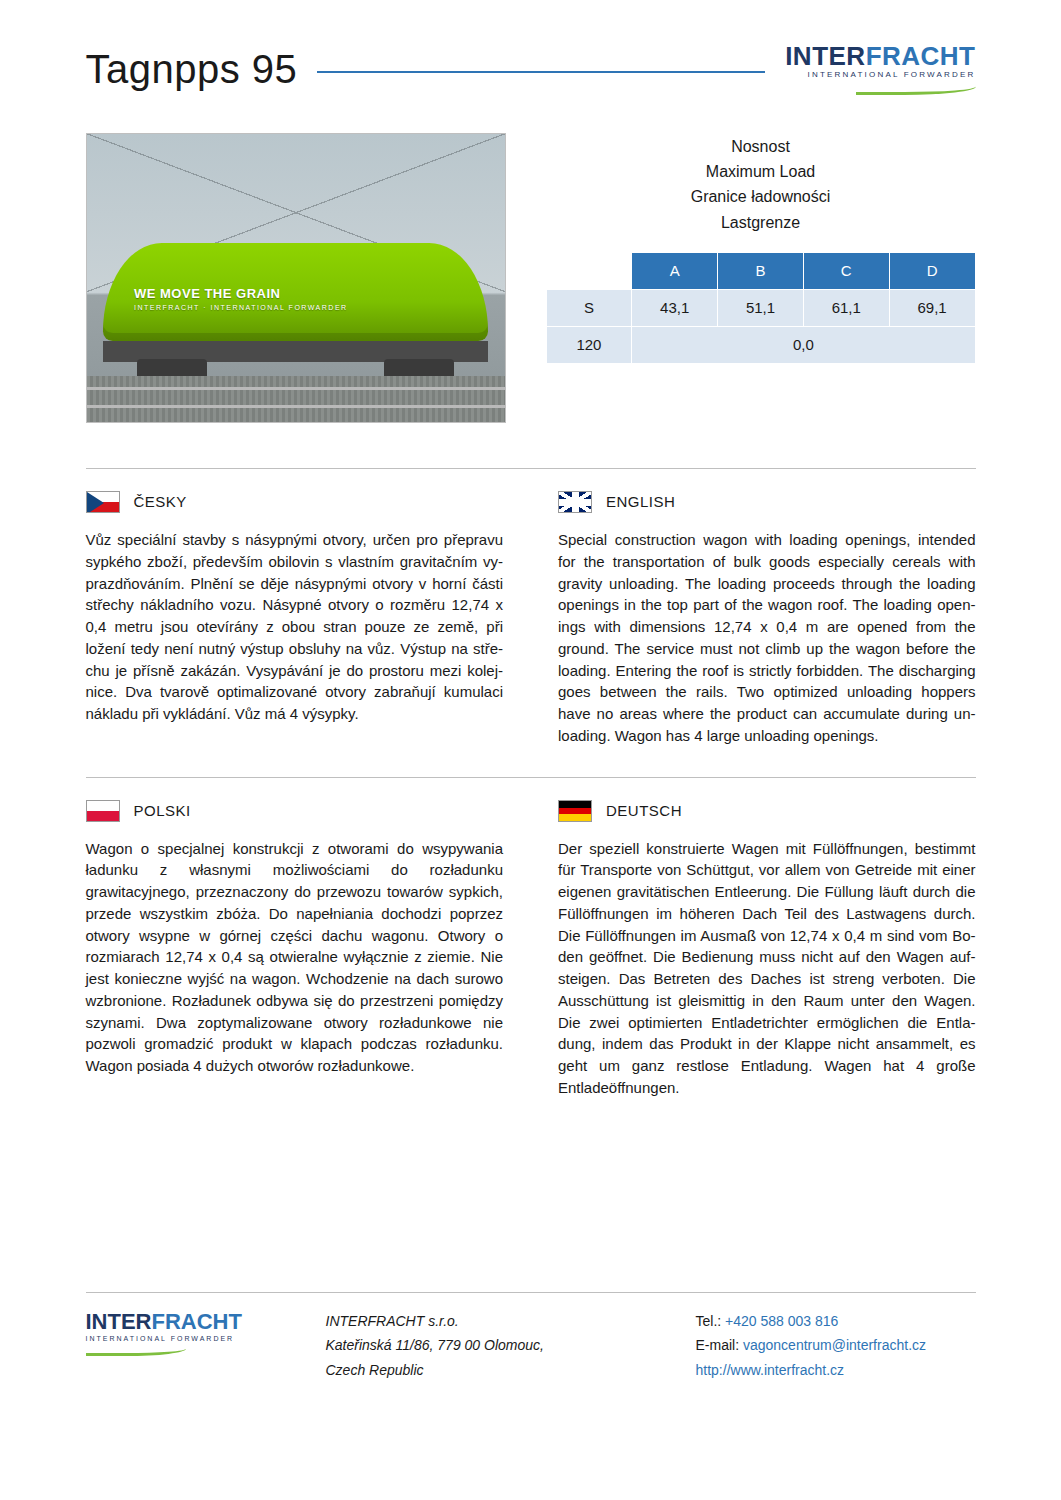Tagnpps 95
INTER FRACHT
INTERNATIONAL FORWARDER
WE MOVE THE GRAIN INTERFRACHT · INTERNATIONAL FORWARDER
Nosnost
Maximum Load
Granice ładowności
Lastgrenze
Maximum load per load limit category
| | A | B | C | D |
| --- | --- | --- | --- | --- |
| S | 43,1 | 51,1 | 61,1 | 69,1 |
| 120 | 0,0 |
Česky
Vůz speciální stavby s násypnými otvory, určen pro přepravu sypkého zboží, především obilovin s vlastním gravitačním vyprazdňováním. Plnění se děje násypnými otvory v horní části střechy nákladního vozu. Násypné otvory o rozměru 12,74 x 0,4 metru jsou otevírány z obou stran pouze ze země, při ložení tedy není nutný výstup obsluhy na vůz. Výstup na střechu je přísně zakázán. Vysypávání je do prostoru mezi kolejnice. Dva tvarově optimalizované otvory zabraňují kumulaci nákladu při vykládání. Vůz má 4 výsypky.
English
Special construction wagon with loading openings, intended for the transportation of bulk goods especially cereals with gravity unloading. The loading proceeds through the loading openings in the top part of the wagon roof. The loading openings with dimensions 12,74 x 0,4 m are opened from the ground. The service must not climb up the wagon before the loading. Entering the roof is strictly forbidden. The discharging goes between the rails. Two optimized unloading hoppers have no areas where the product can accumulate during unloading. Wagon has 4 large unloading openings.
Polski
Wagon o specjalnej konstrukcji z otworami do wsypywania ładunku z własnymi możliwościami do rozładunku grawitacyjnego, przeznaczony do przewozu towarów sypkich, przede wszystkim zbóża. Do napełniania dochodzi poprzez otwory wsypne w górnej części dachu wagonu. Otwory o rozmiarach 12,74 x 0,4 są otwieralne wyłącznie z ziemie. Nie jest konieczne wyjść na wagon. Wchodzenie na dach surowo wzbronione. Rozładunek odbywa się do przestrzeni pomiędzy szynami. Dwa zoptymalizowane otwory rozładunkowe nie pozwoli gromadzić produkt w klapach podczas rozładunku. Wagon posiada 4 dużych otworów rozładunkowe.
Deutsch
Der speziell konstruierte Wagen mit Füllöffnungen, bestimmt für Transporte von Schüttgut, vor allem von Getreide mit einer eigenen gravitätischen Entleerung. Die Füllung läuft durch die Füllöffnungen im höheren Dach Teil des Lastwagens durch. Die Füllöffnungen im Ausmaß von 12,74 x 0,4 m sind vom Boden geöffnet. Die Bedienung muss nicht auf den Wagen aufsteigen. Das Betreten des Daches ist streng verboten. Die Ausschüttung ist gleismittig in den Raum unter den Wagen. Die zwei optimierten Entladetrichter ermöglichen die Entladung, indem das Produkt in der Klappe nicht ansammelt, es geht um ganz restlose Entladung. Wagen hat 4 große Entladeöffnungen.
INTER FRACHT
INTERNATIONAL FORWARDER
INTERFRACHT s.r.o.
Kateřinská 11/86, 779 00 Olomouc,
Czech Republic
Tel.: +420 588 003 816
E-mail: vagoncentrum@interfracht.cz
http://www.interfracht.cz